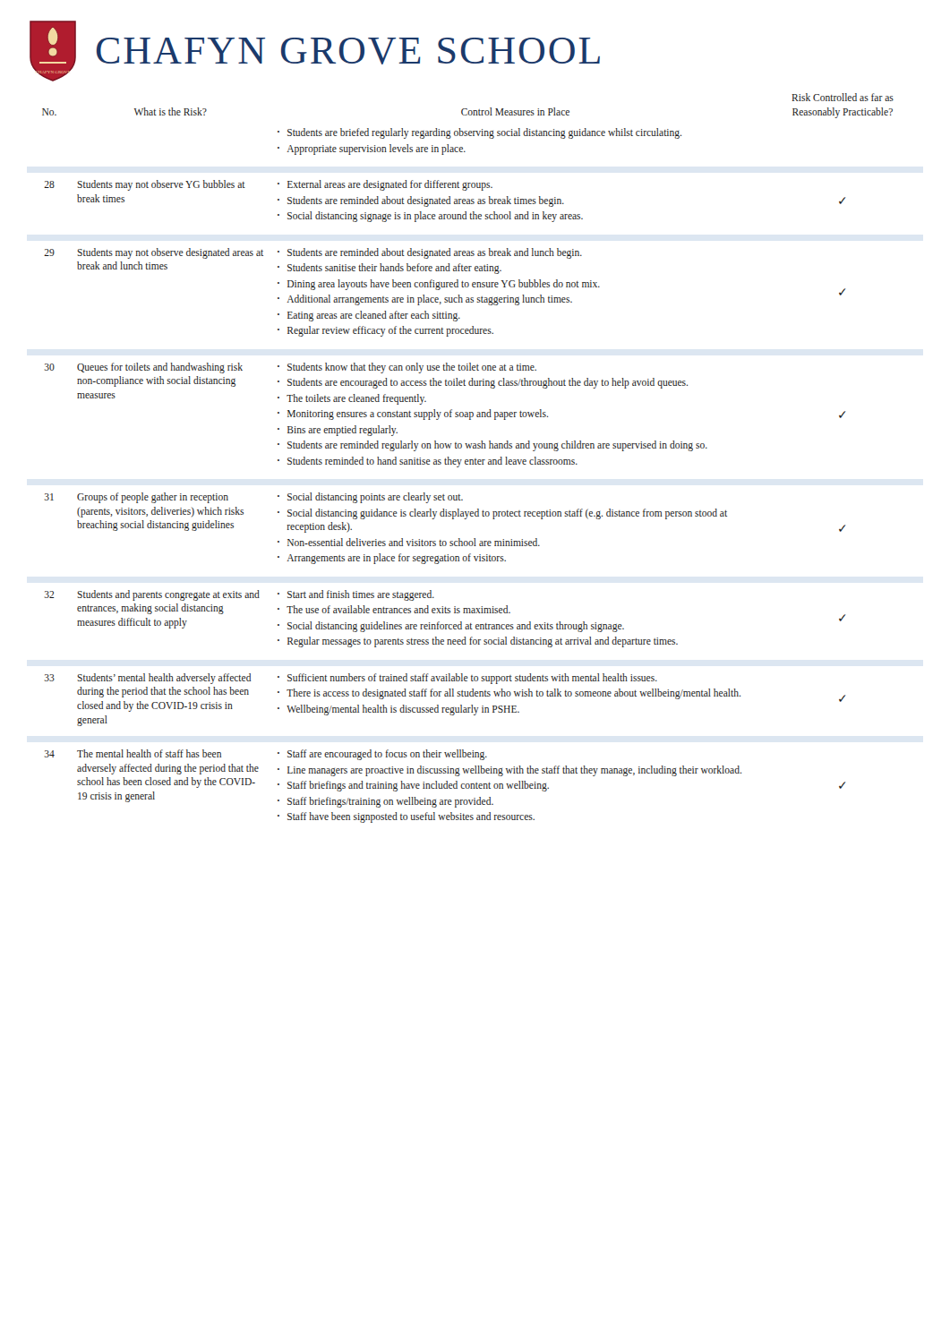CHAFYN GROVE
CHAFYN GROVE SCHOOL
| No. | What is the Risk? | Control Measures in Place | Risk Controlled as far as Reasonably Practicable? |
| --- | --- | --- | --- |
| | | Students are briefed regularly regarding observing social distancing guidance whilst circulating. Appropriate supervision levels are in place. | |
| 28 | Students may not observe YG bubbles at break times | External areas are designated for different groups. Students are reminded about designated areas as break times begin. Social distancing signage is in place around the school and in key areas. | ✓ |
| 29 | Students may not observe designated areas at break and lunch times | Students are reminded about designated areas as break and lunch begin. Students sanitise their hands before and after eating. Dining area layouts have been configured to ensure YG bubbles do not mix. Additional arrangements are in place, such as staggering lunch times. Eating areas are cleaned after each sitting. Regular review efficacy of the current procedures. | ✓ |
| 30 | Queues for toilets and handwashing risk non-compliance with social distancing measures | Students know that they can only use the toilet one at a time. Students are encouraged to access the toilet during class/throughout the day to help avoid queues. The toilets are cleaned frequently. Monitoring ensures a constant supply of soap and paper towels. Bins are emptied regularly. Students are reminded regularly on how to wash hands and young children are supervised in doing so. Students reminded to hand sanitise as they enter and leave classrooms. | ✓ |
| 31 | Groups of people gather in reception (parents, visitors, deliveries) which risks breaching social distancing guidelines | Social distancing points are clearly set out. Social distancing guidance is clearly displayed to protect reception staff (e.g. distance from person stood at reception desk). Non-essential deliveries and visitors to school are minimised. Arrangements are in place for segregation of visitors. | ✓ |
| 32 | Students and parents congregate at exits and entrances, making social distancing measures difficult to apply | Start and finish times are staggered. The use of available entrances and exits is maximised. Social distancing guidelines are reinforced at entrances and exits through signage. Regular messages to parents stress the need for social distancing at arrival and departure times. | ✓ |
| 33 | Students’ mental health adversely affected during the period that the school has been closed and by the COVID-19 crisis in general | Sufficient numbers of trained staff available to support students with mental health issues. There is access to designated staff for all students who wish to talk to someone about wellbeing/mental health. Wellbeing/mental health is discussed regularly in PSHE. | ✓ |
| 34 | The mental health of staff has been adversely affected during the period that the school has been closed and by the COVID-19 crisis in general | Staff are encouraged to focus on their wellbeing. Line managers are proactive in discussing wellbeing with the staff that they manage, including their workload. Staff briefings and training have included content on wellbeing. Staff briefings/training on wellbeing are provided. Staff have been signposted to useful websites and resources. | ✓ |